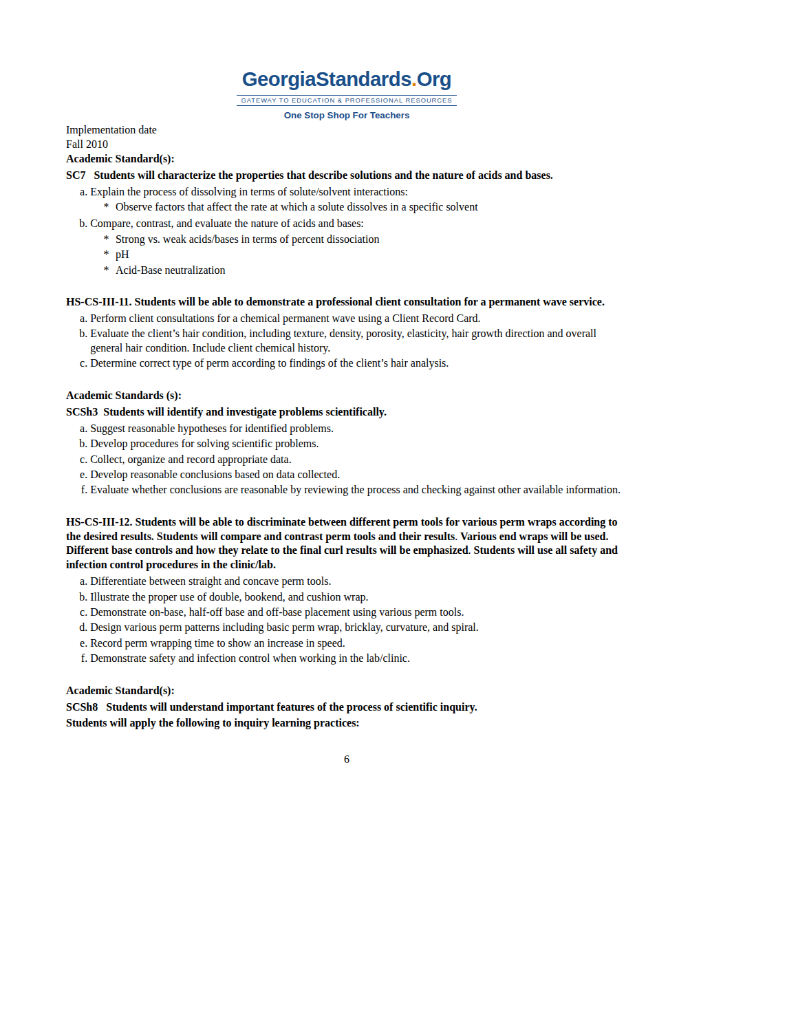Georgia Standards. Org
GATEWAY TO EDUCATION & PROFESSIONAL RESOURCES
One Stop Shop For Teachers
Implementation date
Fall 2010
Academic Standard(s):
SC7 Students will characterize the properties that describe solutions and the nature of acids and bases.
Explain the process of dissolving in terms of solute/solvent interactions:
Observe factors that affect the rate at which a solute dissolves in a specific solvent
Compare, contrast, and evaluate the nature of acids and bases:
Strong vs. weak acids/bases in terms of percent dissociation
pH
Acid-Base neutralization
HS-CS-III-11. Students will be able to demonstrate a professional client consultation for a permanent wave service.
Perform client consultations for a chemical permanent wave using a Client Record Card.
Evaluate the client’s hair condition, including texture, density, porosity, elasticity, hair growth direction and overall general hair condition. Include client chemical history.
Determine correct type of perm according to findings of the client’s hair analysis.
Academic Standards (s):
SCSh3 Students will identify and investigate problems scientifically.
Suggest reasonable hypotheses for identified problems.
Develop procedures for solving scientific problems.
Collect, organize and record appropriate data.
Develop reasonable conclusions based on data collected.
Evaluate whether conclusions are reasonable by reviewing the process and checking against other available information.
HS-CS-III-12. Students will be able to discriminate between different perm tools for various perm wraps according to the desired results. Students will compare and contrast perm tools and their results. Various end wraps will be used. Different base controls and how they relate to the final curl results will be emphasized. Students will use all safety and infection control procedures in the clinic/lab.
Differentiate between straight and concave perm tools.
Illustrate the proper use of double, bookend, and cushion wrap.
Demonstrate on-base, half-off base and off-base placement using various perm tools.
Design various perm patterns including basic perm wrap, bricklay, curvature, and spiral.
Record perm wrapping time to show an increase in speed.
Demonstrate safety and infection control when working in the lab/clinic.
Academic Standard(s):
SCSh8 Students will understand important features of the process of scientific inquiry.
Students will apply the following to inquiry learning practices:
6